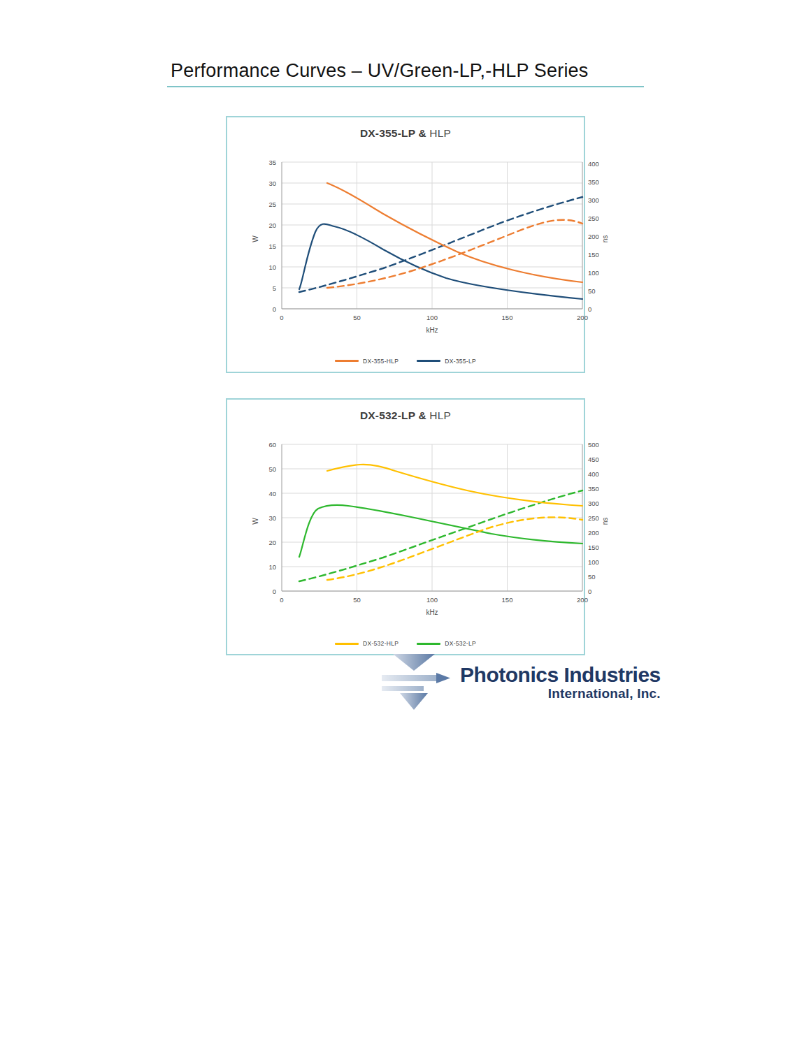Performance Curves – UV/Green-LP,-HLP Series
DX-355-LP & HLP
0 5 10 15 20 25 30 35 0 50 100 150 200 250 300 350 400 0 50 100 150 200 kHz W ns
DX-355-HLP
DX-355-LP
DX-532-LP & HLP
0 10 20 30 40 50 60 0 50 100 150 200 250 300 350 400 450 500 0 50 100 150 200 kHz W ns
DX-532-HLP
DX-532-LP
Photonics Industries
International, Inc.